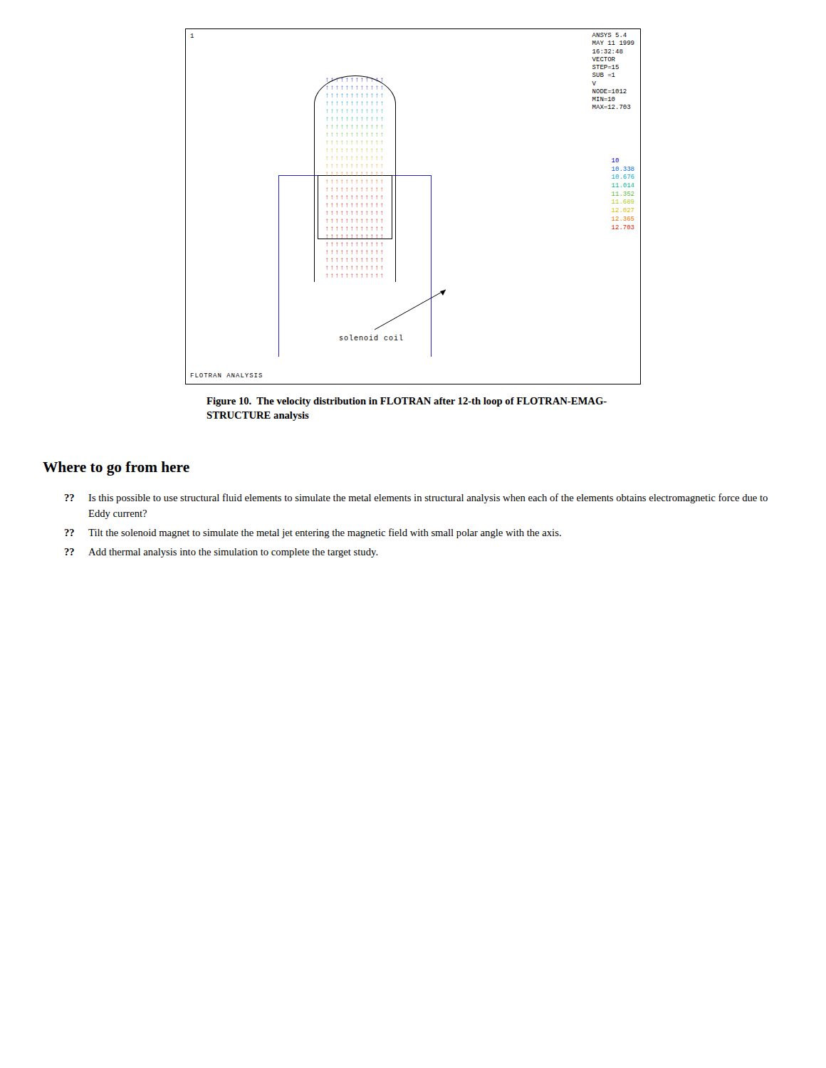1
ANSYS 5.4 MAY 11 1999 16:32:48 VECTOR STEP=15 SUB =1 V NODE=1012 MIN=10 MAX=12.703
10 10.338 10.676 11.014 11.352 11.689 12.027 12.365 12.703
↑↑↑↑↑↑↑↑↑↑↑↑
↑↑↑↑↑↑↑↑↑↑↑↑
↑↑↑↑↑↑↑↑↑↑↑↑
↑↑↑↑↑↑↑↑↑↑↑↑
↑↑↑↑↑↑↑↑↑↑↑↑
↑↑↑↑↑↑↑↑↑↑↑↑
↑↑↑↑↑↑↑↑↑↑↑↑
↑↑↑↑↑↑↑↑↑↑↑↑
↑↑↑↑↑↑↑↑↑↑↑↑
↑↑↑↑↑↑↑↑↑↑↑↑
↑↑↑↑↑↑↑↑↑↑↑↑
↑↑↑↑↑↑↑↑↑↑↑↑
↑↑↑↑↑↑↑↑↑↑↑↑
↑↑↑↑↑↑↑↑↑↑↑↑
↑↑↑↑↑↑↑↑↑↑↑↑
↑↑↑↑↑↑↑↑↑↑↑↑
↑↑↑↑↑↑↑↑↑↑↑↑
↑↑↑↑↑↑↑↑↑↑↑↑
↑↑↑↑↑↑↑↑↑↑↑↑
↑↑↑↑↑↑↑↑↑↑↑↑
↑↑↑↑↑↑↑↑↑↑↑↑
↑↑↑↑↑↑↑↑↑↑↑↑
↑↑↑↑↑↑↑↑↑↑↑↑
↑↑↑↑↑↑↑↑↑↑↑↑
↑↑↑↑↑↑↑↑↑↑↑↑
↑↑↑↑↑↑↑↑↑↑↑↑
solenoid coil
FLOTRAN ANALYSIS
Figure 10. The velocity distribution in FLOTRAN after 12-th loop of FLOTRAN-EMAG-STRUCTURE analysis
Where to go from here
??Is this possible to use structural fluid elements to simulate the metal elements in structural analysis when each of the elements obtains electromagnetic force due to Eddy current?
??Tilt the solenoid magnet to simulate the metal jet entering the magnetic field with small polar angle with the axis.
??Add thermal analysis into the simulation to complete the target study.